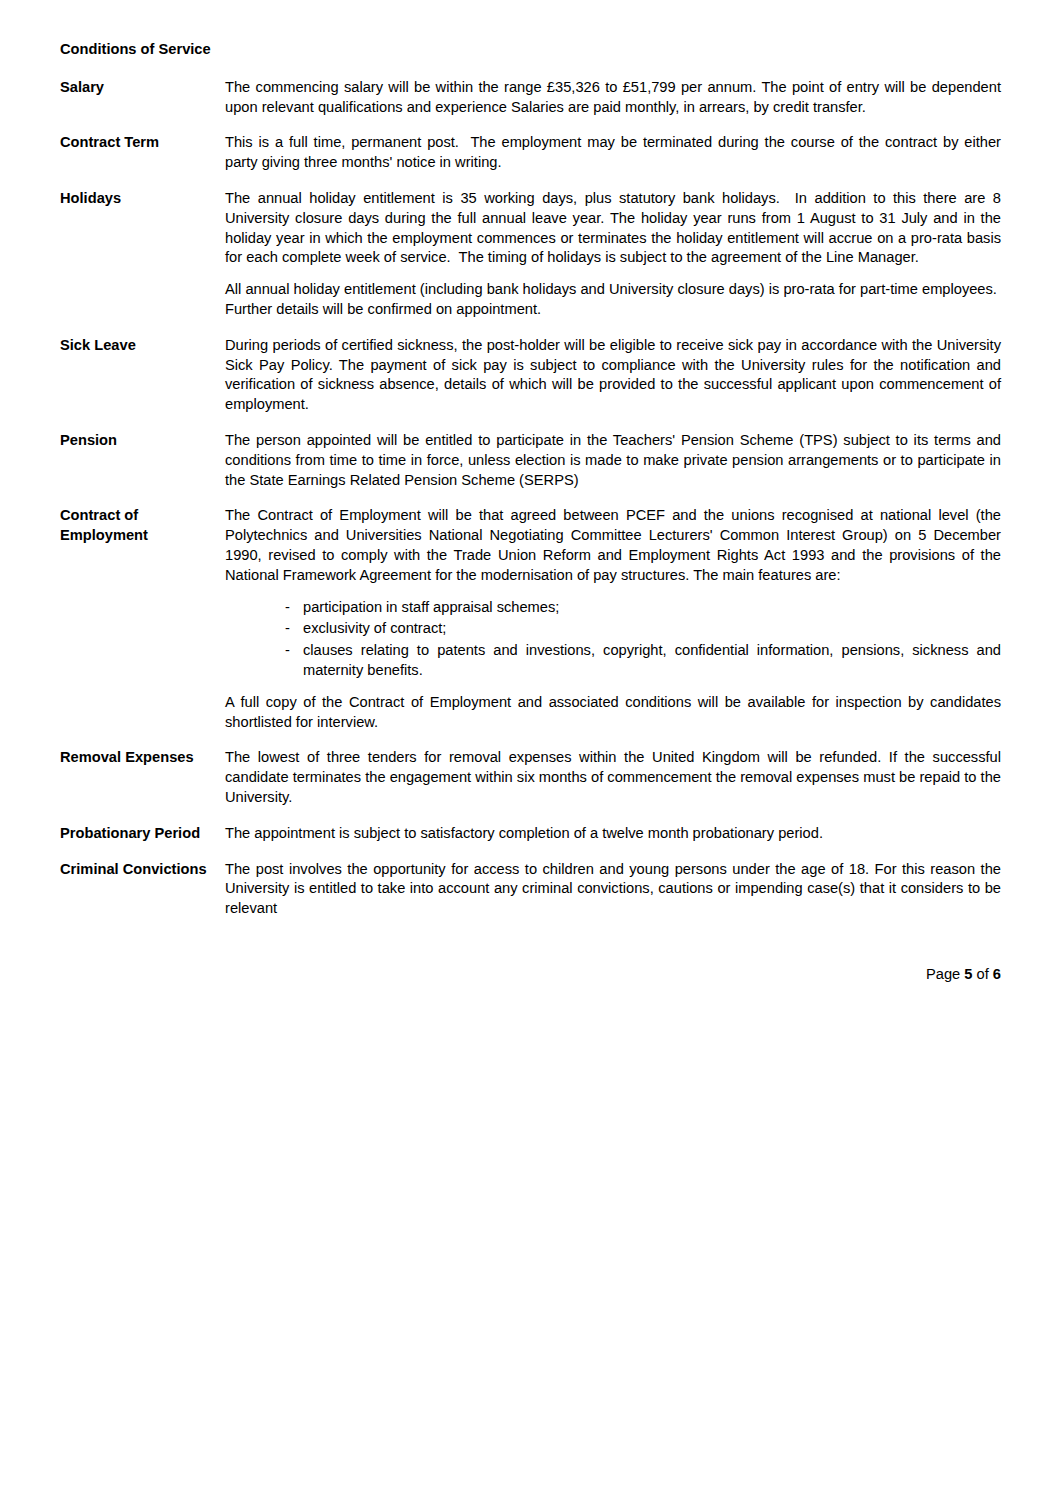Conditions of Service
| Salary | The commencing salary will be within the range £35,326 to £51,799 per annum. The point of entry will be dependent upon relevant qualifications and experience Salaries are paid monthly, in arrears, by credit transfer. |
| Contract Term | This is a full time, permanent post. The employment may be terminated during the course of the contract by either party giving three months' notice in writing. |
| Holidays | The annual holiday entitlement is 35 working days, plus statutory bank holidays. In addition to this there are 8 University closure days during the full annual leave year. The holiday year runs from 1 August to 31 July and in the holiday year in which the employment commences or terminates the holiday entitlement will accrue on a pro-rata basis for each complete week of service. The timing of holidays is subject to the agreement of the Line Manager. All annual holiday entitlement (including bank holidays and University closure days) is pro-rata for part-time employees. Further details will be confirmed on appointment. |
| Sick Leave | During periods of certified sickness, the post-holder will be eligible to receive sick pay in accordance with the University Sick Pay Policy. The payment of sick pay is subject to compliance with the University rules for the notification and verification of sickness absence, details of which will be provided to the successful applicant upon commencement of employment. |
| Pension | The person appointed will be entitled to participate in the Teachers' Pension Scheme (TPS) subject to its terms and conditions from time to time in force, unless election is made to make private pension arrangements or to participate in the State Earnings Related Pension Scheme (SERPS) |
| Contract of Employment | The Contract of Employment will be that agreed between PCEF and the unions recognised at national level (the Polytechnics and Universities National Negotiating Committee Lecturers' Common Interest Group) on 5 December 1990, revised to comply with the Trade Union Reform and Employment Rights Act 1993 and the provisions of the National Framework Agreement for the modernisation of pay structures. The main features are: participation in staff appraisal schemes; exclusivity of contract; clauses relating to patents and investions, copyright, confidential information, pensions, sickness and maternity benefits. A full copy of the Contract of Employment and associated conditions will be available for inspection by candidates shortlisted for interview. |
| Removal Expenses | The lowest of three tenders for removal expenses within the United Kingdom will be refunded. If the successful candidate terminates the engagement within six months of commencement the removal expenses must be repaid to the University. |
| Probationary Period | The appointment is subject to satisfactory completion of a twelve month probationary period. |
| Criminal Convictions | The post involves the opportunity for access to children and young persons under the age of 18. For this reason the University is entitled to take into account any criminal convictions, cautions or impending case(s) that it considers to be relevant |
Page 5 of 6